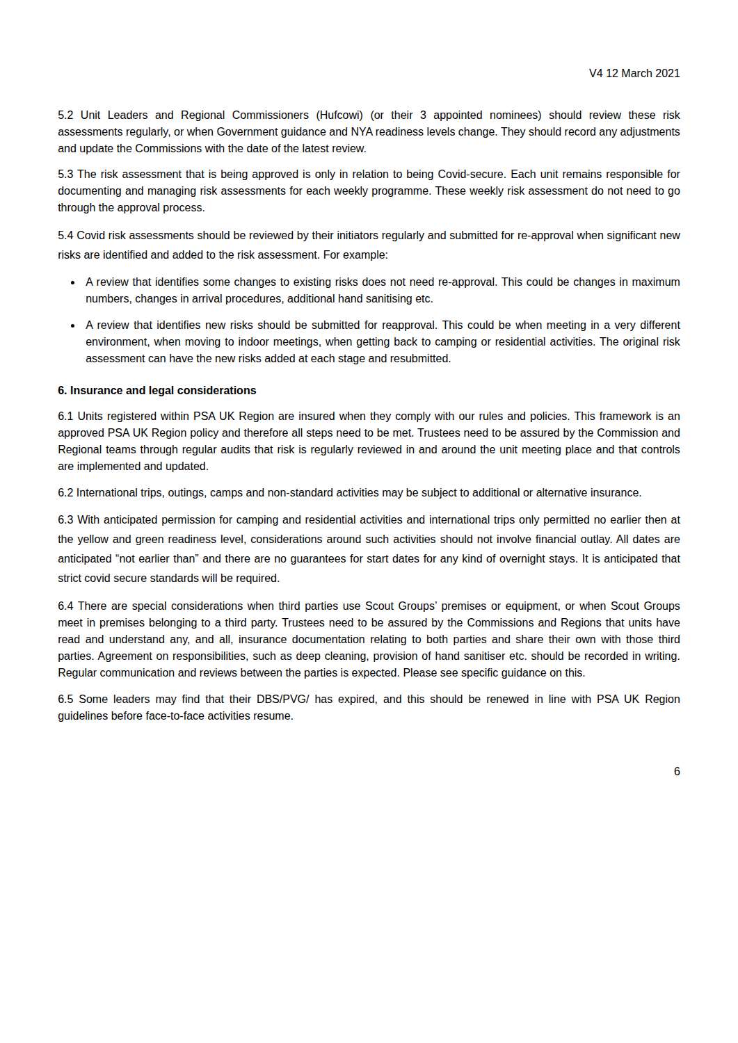V4 12 March 2021
5.2 Unit Leaders and Regional Commissioners (Hufcowi) (or their 3 appointed nominees) should review these risk assessments regularly, or when Government guidance and NYA readiness levels change. They should record any adjustments and update the Commissions with the date of the latest review.
5.3 The risk assessment that is being approved is only in relation to being Covid-secure. Each unit remains responsible for documenting and managing risk assessments for each weekly programme. These weekly risk assessment do not need to go through the approval process.
5.4 Covid risk assessments should be reviewed by their initiators regularly and submitted for re-approval when significant new risks are identified and added to the risk assessment. For example:
A review that identifies some changes to existing risks does not need re-approval. This could be changes in maximum numbers, changes in arrival procedures, additional hand sanitising etc.
A review that identifies new risks should be submitted for reapproval. This could be when meeting in a very different environment, when moving to indoor meetings, when getting back to camping or residential activities. The original risk assessment can have the new risks added at each stage and resubmitted.
6. Insurance and legal considerations
6.1 Units registered within PSA UK Region are insured when they comply with our rules and policies. This framework is an approved PSA UK Region policy and therefore all steps need to be met. Trustees need to be assured by the Commission and Regional teams through regular audits that risk is regularly reviewed in and around the unit meeting place and that controls are implemented and updated.
6.2 International trips, outings, camps and non-standard activities may be subject to additional or alternative insurance.
6.3 With anticipated permission for camping and residential activities and international trips only permitted no earlier then at the yellow and green readiness level, considerations around such activities should not involve financial outlay. All dates are anticipated “not earlier than” and there are no guarantees for start dates for any kind of overnight stays. It is anticipated that strict covid secure standards will be required.
6.4 There are special considerations when third parties use Scout Groups’ premises or equipment, or when Scout Groups meet in premises belonging to a third party. Trustees need to be assured by the Commissions and Regions that units have read and understand any, and all, insurance documentation relating to both parties and share their own with those third parties. Agreement on responsibilities, such as deep cleaning, provision of hand sanitiser etc. should be recorded in writing. Regular communication and reviews between the parties is expected. Please see specific guidance on this.
6.5 Some leaders may find that their DBS/PVG/ has expired, and this should be renewed in line with PSA UK Region guidelines before face-to-face activities resume.
6